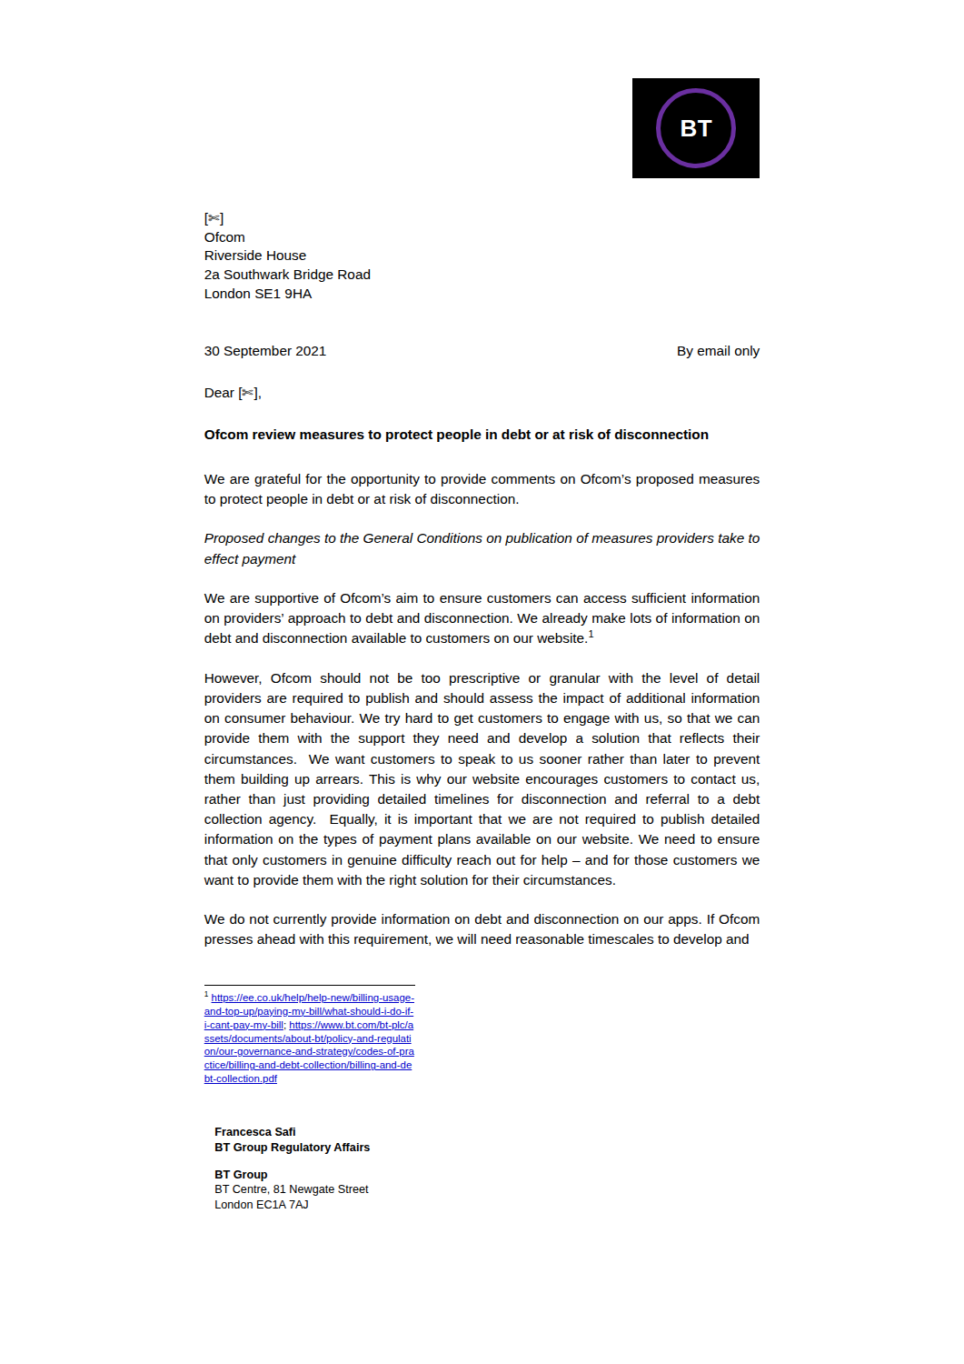BT
[✄]
Ofcom
Riverside House
2a Southwark Bridge Road
London SE1 9HA
30 September 2021 By email only
Dear [✄],
Ofcom review measures to protect people in debt or at risk of disconnection
We are grateful for the opportunity to provide comments on Ofcom’s proposed measures to protect people in debt or at risk of disconnection.
Proposed changes to the General Conditions on publication of measures providers take to effect payment
We are supportive of Ofcom’s aim to ensure customers can access sufficient information on providers’ approach to debt and disconnection. We already make lots of information on debt and disconnection available to customers on our website.1
However, Ofcom should not be too prescriptive or granular with the level of detail providers are required to publish and should assess the impact of additional information on consumer behaviour. We try hard to get customers to engage with us, so that we can provide them with the support they need and develop a solution that reflects their circumstances. We want customers to speak to us sooner rather than later to prevent them building up arrears. This is why our website encourages customers to contact us, rather than just providing detailed timelines for disconnection and referral to a debt collection agency. Equally, it is important that we are not required to publish detailed information on the types of payment plans available on our website. We need to ensure that only customers in genuine difficulty reach out for help – and for those customers we want to provide them with the right solution for their circumstances.
We do not currently provide information on debt and disconnection on our apps. If Ofcom presses ahead with this requirement, we will need reasonable timescales to develop and
1 https://ee.co.uk/help/help-new/billing-usage-and-top-up/paying-my-bill/what-should-i-do-if-i-cant-pay-my-bill; https://www.bt.com/bt-plc/assets/documents/about-bt/policy-and-regulation/our-governance-and-strategy/codes-of-practice/billing-and-debt-collection/billing-and-debt-collection.pdf
Francesca Safi
BT Group Regulatory Affairs
BT Group
BT Centre, 81 Newgate Street
London EC1A 7AJ